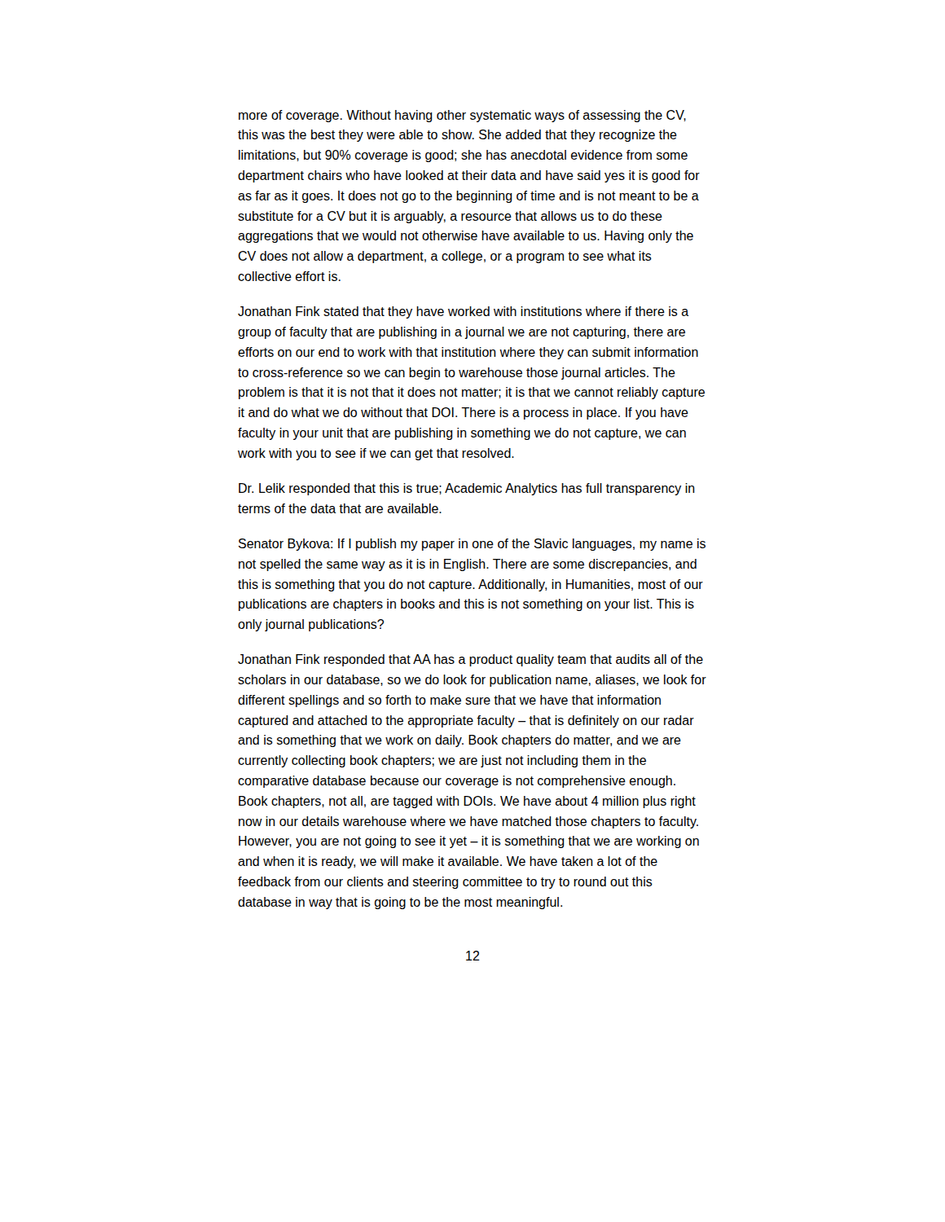more of coverage. Without having other systematic ways of assessing the CV, this was the best they were able to show. She added that they recognize the limitations, but 90% coverage is good; she has anecdotal evidence from some department chairs who have looked at their data and have said yes it is good for as far as it goes. It does not go to the beginning of time and is not meant to be a substitute for a CV but it is arguably, a resource that allows us to do these aggregations that we would not otherwise have available to us. Having only the CV does not allow a department, a college, or a program to see what its collective effort is.
Jonathan Fink stated that they have worked with institutions where if there is a group of faculty that are publishing in a journal we are not capturing, there are efforts on our end to work with that institution where they can submit information to cross-reference so we can begin to warehouse those journal articles. The problem is that it is not that it does not matter; it is that we cannot reliably capture it and do what we do without that DOI. There is a process in place. If you have faculty in your unit that are publishing in something we do not capture, we can work with you to see if we can get that resolved.
Dr. Lelik responded that this is true; Academic Analytics has full transparency in terms of the data that are available.
Senator Bykova: If I publish my paper in one of the Slavic languages, my name is not spelled the same way as it is in English. There are some discrepancies, and this is something that you do not capture. Additionally, in Humanities, most of our publications are chapters in books and this is not something on your list. This is only journal publications?
Jonathan Fink responded that AA has a product quality team that audits all of the scholars in our database, so we do look for publication name, aliases, we look for different spellings and so forth to make sure that we have that information captured and attached to the appropriate faculty – that is definitely on our radar and is something that we work on daily. Book chapters do matter, and we are currently collecting book chapters; we are just not including them in the comparative database because our coverage is not comprehensive enough. Book chapters, not all, are tagged with DOIs. We have about 4 million plus right now in our details warehouse where we have matched those chapters to faculty. However, you are not going to see it yet – it is something that we are working on and when it is ready, we will make it available. We have taken a lot of the feedback from our clients and steering committee to try to round out this database in way that is going to be the most meaningful.
12